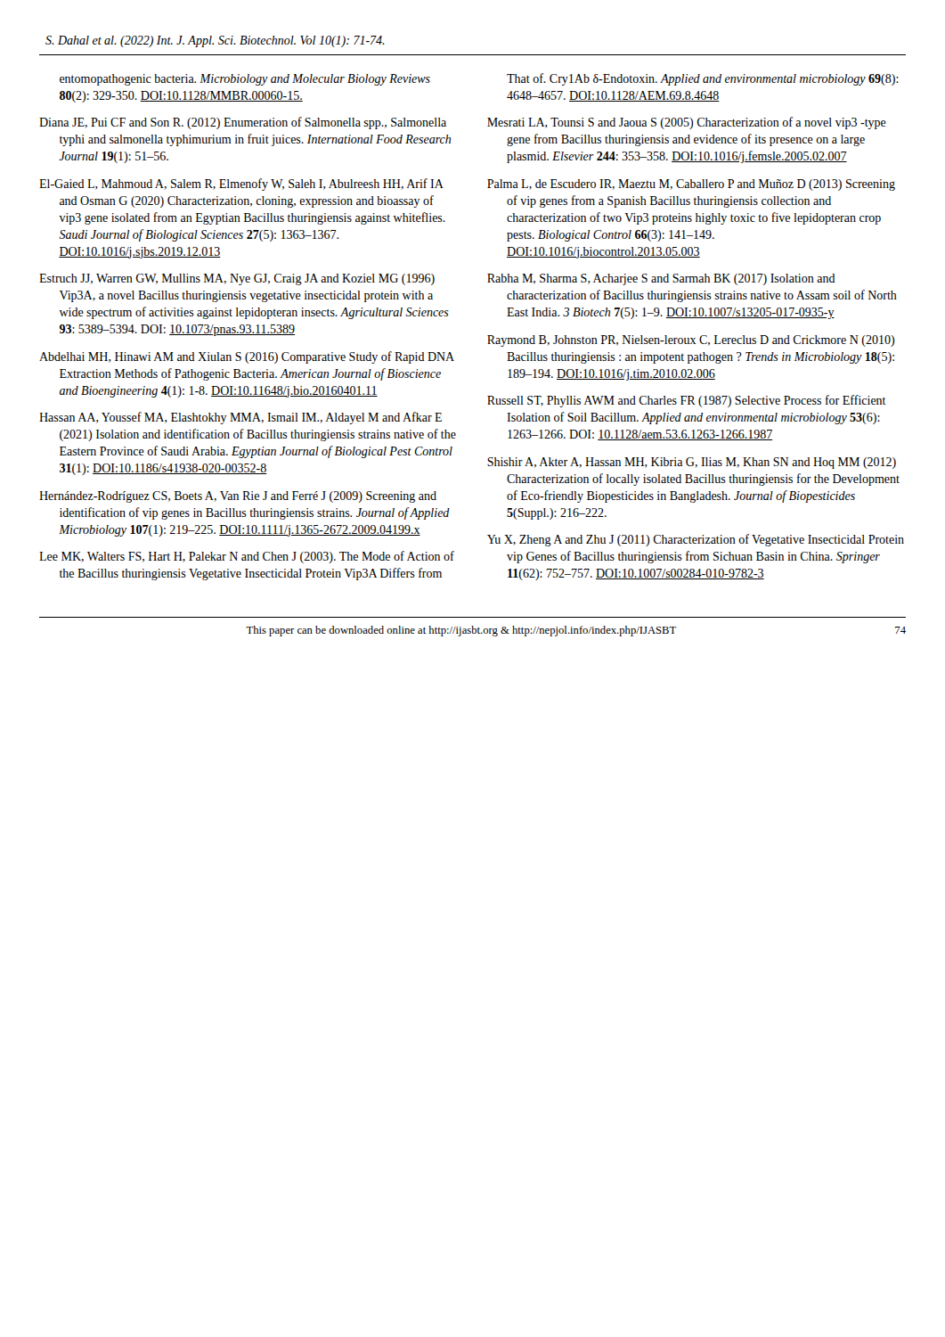S. Dahal et al. (2022) Int. J. Appl. Sci. Biotechnol. Vol 10(1): 71-74.
entomopathogenic bacteria. Microbiology and Molecular Biology Reviews 80(2): 329-350. DOI:10.1128/MMBR.00060-15.
Diana JE, Pui CF and Son R. (2012) Enumeration of Salmonella spp., Salmonella typhi and salmonella typhimurium in fruit juices. International Food Research Journal 19(1): 51–56.
El-Gaied L, Mahmoud A, Salem R, Elmenofy W, Saleh I, Abulreesh HH, Arif IA and Osman G (2020) Characterization, cloning, expression and bioassay of vip3 gene isolated from an Egyptian Bacillus thuringiensis against whiteflies. Saudi Journal of Biological Sciences 27(5): 1363–1367. DOI:10.1016/j.sjbs.2019.12.013
Estruch JJ, Warren GW, Mullins MA, Nye GJ, Craig JA and Koziel MG (1996) Vip3A, a novel Bacillus thuringiensis vegetative insecticidal protein with a wide spectrum of activities against lepidopteran insects. Agricultural Sciences 93: 5389–5394. DOI: 10.1073/pnas.93.11.5389
Abdelhai MH, Hinawi AM and Xiulan S (2016) Comparative Study of Rapid DNA Extraction Methods of Pathogenic Bacteria. American Journal of Bioscience and Bioengineering 4(1): 1-8. DOI:10.11648/j.bio.20160401.11
Hassan AA, Youssef MA, Elashtokhy MMA, Ismail IM., Aldayel M and Afkar E (2021) Isolation and identification of Bacillus thuringiensis strains native of the Eastern Province of Saudi Arabia. Egyptian Journal of Biological Pest Control 31(1): DOI:10.1186/s41938-020-00352-8
Hernández-Rodríguez CS, Boets A, Van Rie J and Ferré J (2009) Screening and identification of vip genes in Bacillus thuringiensis strains. Journal of Applied Microbiology 107(1): 219–225. DOI:10.1111/j.1365-2672.2009.04199.x
Lee MK, Walters FS, Hart H, Palekar N and Chen J (2003). The Mode of Action of the Bacillus thuringiensis Vegetative Insecticidal Protein Vip3A Differs from That of. Cry1Ab δ-Endotoxin. Applied and environmental microbiology 69(8): 4648–4657. DOI:10.1128/AEM.69.8.4648
Mesrati LA, Tounsi S and Jaoua S (2005) Characterization of a novel vip3 -type gene from Bacillus thuringiensis and evidence of its presence on a large plasmid. Elsevier 244: 353–358. DOI:10.1016/j.femsle.2005.02.007
Palma L, de Escudero IR, Maeztu M, Caballero P and Muñoz D (2013) Screening of vip genes from a Spanish Bacillus thuringiensis collection and characterization of two Vip3 proteins highly toxic to five lepidopteran crop pests. Biological Control 66(3): 141–149. DOI:10.1016/j.biocontrol.2013.05.003
Rabha M, Sharma S, Acharjee S and Sarmah BK (2017) Isolation and characterization of Bacillus thuringiensis strains native to Assam soil of North East India. 3 Biotech 7(5): 1–9. DOI:10.1007/s13205-017-0935-y
Raymond B, Johnston PR, Nielsen-leroux C, Lereclus D and Crickmore N (2010) Bacillus thuringiensis : an impotent pathogen ? Trends in Microbiology 18(5): 189–194. DOI:10.1016/j.tim.2010.02.006
Russell ST, Phyllis AWM and Charles FR (1987) Selective Process for Efficient Isolation of Soil Bacillum. Applied and environmental microbiology 53(6): 1263–1266. DOI: 10.1128/aem.53.6.1263-1266.1987
Shishir A, Akter A, Hassan MH, Kibria G, Ilias M, Khan SN and Hoq MM (2012) Characterization of locally isolated Bacillus thuringiensis for the Development of Eco-friendly Biopesticides in Bangladesh. Journal of Biopesticides 5(Suppl.): 216–222.
Yu X, Zheng A and Zhu J (2011) Characterization of Vegetative Insecticidal Protein vip Genes of Bacillus thuringiensis from Sichuan Basin in China. Springer 11(62): 752–757. DOI:10.1007/s00284-010-9782-3
This paper can be downloaded online at http://ijasbt.org & http://nepjol.info/index.php/IJASBT
74